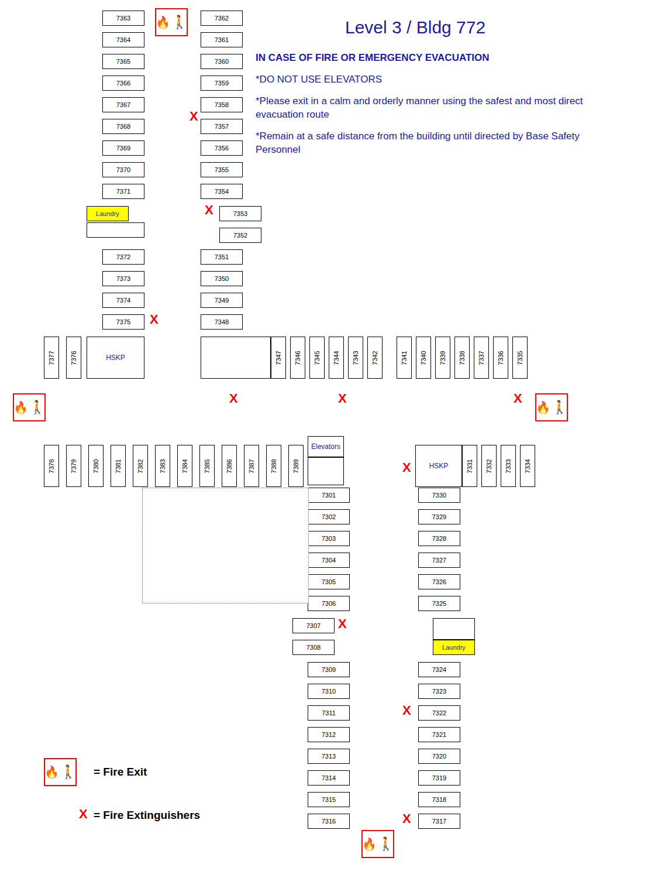Level 3 / Bldg 772
IN CASE OF FIRE OR EMERGENCY EVACUATION
*DO NOT USE ELEVATORS
*Please exit in a calm and orderly manner using the safest and most direct evacuation route
*Remain at a safe distance from the building until directed by Base Safety Personnel
7363
7364
7365
7366
7367
7368
7369
7370
7371
Laundry
7372
7373
7374
7375
7362
7361
7360
7359
7358
7357
7356
7355
7354
7353
7352
7351
7350
7349
7348
7377
7376
HSKP
7347
7346
7345
7344
7343
7342
7341
7340
7339
7338
7337
7336
7335
7378
7379
7380
7381
7382
7383
7384
7385
7386
7387
7388
7389
Elevators
HSKP
7331
7332
7333
7334
7301
7302
7303
7304
7305
7306
7307
7308
7309
7310
7311
7312
7313
7314
7315
7316
7330
7329
7328
7327
7326
7325
Laundry
7324
7323
7322
7321
7320
7319
7318
7317
🔥🚶
🔥🚶
🔥🚶
🔥🚶
X
X
X
X
X
X
X
X
X
X
🔥🚶
= Fire Exit
X
= Fire Extinguishers